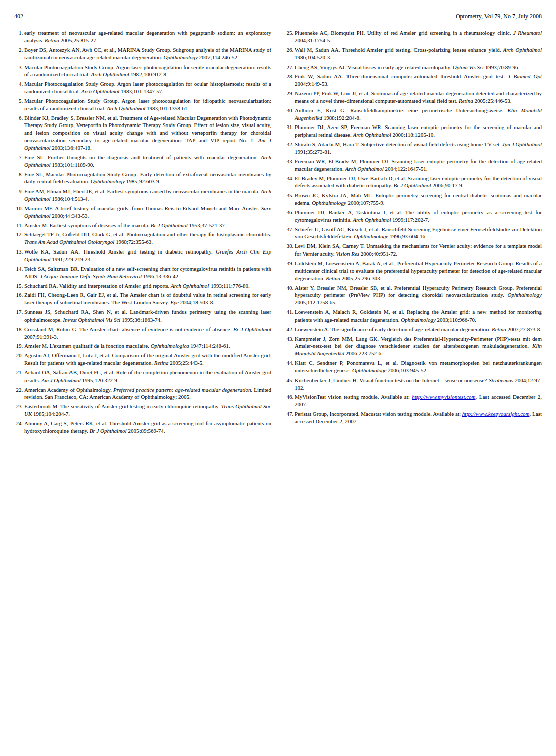402 Optometry, Vol 79, No 7, July 2008
early treatment of neovascular age-related macular degeneration with pegaptanib sodium: an exploratory analysis. Retina 2005;25:815-27.
Boyer DS, Antoszyk AN, Awh CC, et al., MARINA Study Group. Subgroup analysis of the MARINA study of ranibizumab in neovascular age-related macular degeneration. Ophthalmology 2007;114:246-52.
Macular Photocoagulation Study Group. Argon laser photocoagulation for senile macular degeneration: results of a randomized clinical trial. Arch Ophthalmol 1982;100:912-8.
Macular Photocoagulation Study Group. Argon laser photocoagulation for ocular histoplasmosis: results of a randomized clinical trial. Arch Ophthalmol 1983;101:1347-57.
Macular Photocoagulation Study Group. Argon laser photocoagulation for idiopathic neovascularization: results of a randomized clinical trial. Arch Ophthalmol 1983;101:1358-61.
Blinder KJ, Bradley S, Bressler NM, et al. Treatment of Age-related Macular Degeneration with Photodynamic Therapy Study Group, Verteporfin in Photodynamic Therapy Study Group. Effect of lesion size, visual acuity, and lesion composition on visual acuity change with and without verteporfin therapy for choroidal neovascularization secondary to age-related macular degeneration: TAP and VIP report No. 1. Am J Ophthalmol 2003;136:407-18.
Fine SL. Further thoughts on the diagnosis and treatment of patients with macular degeneration. Arch Ophthalmol 1983;101:1189-90.
Fine SL, Macular Photocoagulation Study Group. Early detection of extrafoveal neovascular membranes by daily central field evaluation. Ophthalmology 1985;92:603-9.
Fine AM, Elman MJ, Ebert JE, et al. Earliest symptoms caused by neovascular membranes in the macula. Arch Ophthalmol 1986;104:513-4.
Marmor MF. A brief history of macular grids: from Thomas Reis to Edvard Munch and Marc Amsler. Surv Ophthalmol 2000;44:343-53.
Amsler M. Earliest symptoms of diseases of the macula. Br J Ophthalmol 1953;37:521-37.
Schlaegel TF Jr, Cofield DD, Clark G, et al. Photocoagulation and other therapy for histoplasmic choroiditis. Trans Am Acad Ophthalmol Otolaryngol 1968;72:355-63.
Wolfe KA, Sadun AA. Threshold Amsler grid testing in diabetic retinopathy. Graefes Arch Clin Exp Ophthalmol 1991;229:219-23.
Teich SA, Saltzman BR. Evaluation of a new self-screening chart for cytomegalovirus retinitis in patients with AIDS. J Acquir Immune Defic Syndr Hum Retrovirol 1996;13:336-42.
Schuchard RA. Validity and interpretation of Amsler grid reports. Arch Ophthalmol 1993;111:776-80.
Zaidi FH, Cheong-Leen R, Gair EJ, et al. The Amsler chart is of doubtful value in retinal screening for early laser therapy of subretinal membranes. The West London Survey. Eye 2004;18:503-8.
Sunness JS, Schuchard RA, Shen N, et al. Landmark-driven fundus perimetry using the scanning laser ophthalmoscope. Invest Ophthalmol Vis Sci 1995;36:1863-74.
Crossland M, Rubin G. The Amsler chart: absence of evidence is not evidence of absence. Br J Ophthalmol 2007;91:391-3.
Amsler M. L'examen qualitatif de la fonction maculaire. Ophthalmologica 1947;114:248-61.
Agustin AJ, Offermann I, Lutz J, et al. Comparison of the original Amsler grid with the modified Amsler grid: Result for patients with age-related macular degeneration. Retina 2005;25:443-5.
Achard OA, Safran AB, Duret FC, et al. Role of the completion phenomenon in the evaluation of Amsler grid results. Am J Ophthalmol 1995;120:322-9.
American Academy of Ophthalmology. Preferred practice pattern: age-related macular degeneration. Limited revision. San Francisco, CA: American Academy of Ophthalmology; 2005.
Easterbrook M. The sensitivity of Amsler grid testing in early chloroquine retinopathy. Trans Ophthalmol Soc UK 1985;104:204-7.
Almony A, Garg S, Peters RK, et al. Threshold Amsler grid as a screening tool for asymptomatic patients on hydroxychloroquine therapy. Br J Ophthalmol 2005;89:569-74.
Pluenneke AC, Blomquist PH. Utility of red Amsler grid screening in a rheumatology clinic. J Rheumatol 2004;31:1754-5.
Wall M, Sadun AA. Threshold Amsler grid testing. Cross-polarizing lenses enhance yield. Arch Ophthalmol 1986;104:520-3.
Cheng AS, Vingrys AJ. Visual losses in early age-related maculopathy. Optom Vis Sci 1993;70:89-96.
Fink W, Sadun AA. Three-dimensional computer-automated threshold Amsler grid test. J Biomed Opt 2004;9:149-53.
Nazemi PP, Fink W, Lim JI, et al. Scotomas of age-related macular degeneration detected and characterized by means of a novel three-dimensional computer-automated visual field test. Retina 2005;25:446-53.
Aulhorn E, Köst G. Rauschfeldkampimetrie: eine perimetrische Untersuchungsweise. Klin Monatsbl Augenheilkd 1988;192:284-8.
Plummer DJ, Azen SP, Freeman WR. Scanning laser entoptic perimetry for the screening of macular and peripheral retinal disease. Arch Ophthalmol 2000;118:1205-10.
Shirato S, Adachi M, Hara T. Subjective detection of visual field defects using home TV set. Jpn J Ophthalmol 1991;35:273-81.
Freeman WR, El-Brady M, Plummer DJ. Scanning laser entoptic perimetry for the detection of age-related macular degeneration. Arch Ophthalmol 2004;122:1647-51.
El-Bradey M, Plummer DJ, Uwe-Bartsch D, et al. Scanning laser entoptic perimetry for the detection of visual defects associated with diabetic retinopathy. Br J Ophthalmol 2006;90:17-9.
Brown JC, Kylstra JA, Mah ML. Entoptic perimetry screening for central diabetic scotomas and macular edema. Ophthalmology 2000;107:755-9.
Plummer DJ, Banker A, Taskintuna I, et al. The utility of entoptic perimetry as a screening test for cytomegalovirus retinitis. Arch Ophthalmol 1999;117:202-7.
Schiefer U, Gisolf AC, Kirsch J, et al. Rauschfeld-Screening Ergebnisse einer Fernsehfeldstudie zur Detektion von Gesichtsfelddefekten. Ophthalmologe 1996;93:604-16.
Levi DM, Klein SA, Carney T. Unmasking the mechanisms for Vernier acuity: evidence for a template model for Vernier acuity. Vision Res 2000;40:951-72.
Goldstein M, Loewenstein A, Barak A, et al., Preferential Hyperacuity Perimeter Research Group. Results of a multicenter clinical trial to evaluate the preferential hyperacuity perimeter for detection of age-related macular degeneration. Retina 2005;25:296-303.
Alster Y, Bressler NM, Bressler SB, et al. Preferential Hyperacuity Perimetry Research Group. Preferential hyperacuity perimeter (PreView PHP) for detecting choroidal neovascularization study. Ophthalmology 2005;112:1758-65.
Loewenstein A, Malach R, Goldstein M, et al. Replacing the Amsler grid: a new method for monitoring patients with age-related macular degeneration. Ophthalmology 2003;110:966-70.
Loewenstein A. The significance of early detection of age-related macular degeneration. Retina 2007;27:873-8.
Kampmeier J, Zorn MM, Lang GK. Vergleich des Preferential-Hyperacuity-Perimeter (PHP)-tests mit dem Amsler-netz-test bei der diagnose verschiedener stadien der altersbezogenen makuladegeneration. Klin Monatsbl Augenheilkd 2006;223:752-6.
Klatt C, Sendtner P, Ponomareva L, et al. Diagnostik von metamorphopsien bei netzhauterkrankungen unterschiedlicher genese. Ophthalmologe 2006;103:945-52.
Kuchenbecker J, Lindner H. Visual function tests on the Internet—sense or nonsense? Strabismus 2004;12:97-102.
MyVisionTest vision testing module. Available at: http://www.myvisiontest.com. Last accessed December 2, 2007.
Peristat Group, Incorporated. Macustat vision testing module. Available at: http://www.keepyoursight.com. Last accessed December 2, 2007.